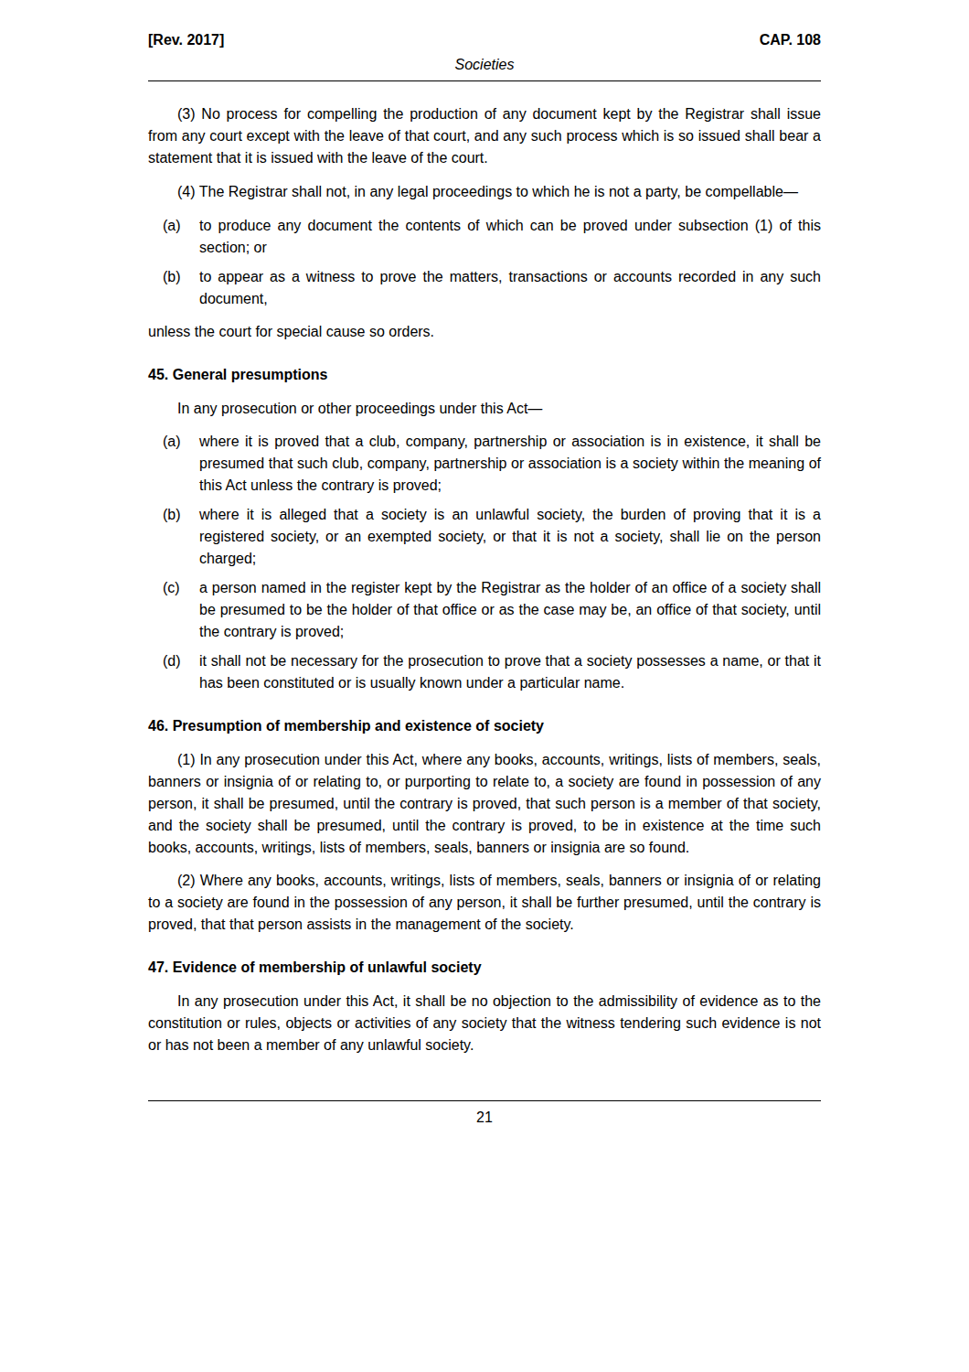[Rev. 2017] CAP. 108
Societies
(3) No process for compelling the production of any document kept by the Registrar shall issue from any court except with the leave of that court, and any such process which is so issued shall bear a statement that it is issued with the leave of the court.
(4) The Registrar shall not, in any legal proceedings to which he is not a party, be compellable—
(a) to produce any document the contents of which can be proved under subsection (1) of this section; or
(b) to appear as a witness to prove the matters, transactions or accounts recorded in any such document,
unless the court for special cause so orders.
45. General presumptions
In any prosecution or other proceedings under this Act—
(a) where it is proved that a club, company, partnership or association is in existence, it shall be presumed that such club, company, partnership or association is a society within the meaning of this Act unless the contrary is proved;
(b) where it is alleged that a society is an unlawful society, the burden of proving that it is a registered society, or an exempted society, or that it is not a society, shall lie on the person charged;
(c) a person named in the register kept by the Registrar as the holder of an office of a society shall be presumed to be the holder of that office or as the case may be, an office of that society, until the contrary is proved;
(d) it shall not be necessary for the prosecution to prove that a society possesses a name, or that it has been constituted or is usually known under a particular name.
46. Presumption of membership and existence of society
(1) In any prosecution under this Act, where any books, accounts, writings, lists of members, seals, banners or insignia of or relating to, or purporting to relate to, a society are found in possession of any person, it shall be presumed, until the contrary is proved, that such person is a member of that society, and the society shall be presumed, until the contrary is proved, to be in existence at the time such books, accounts, writings, lists of members, seals, banners or insignia are so found.
(2) Where any books, accounts, writings, lists of members, seals, banners or insignia of or relating to a society are found in the possession of any person, it shall be further presumed, until the contrary is proved, that that person assists in the management of the society.
47. Evidence of membership of unlawful society
In any prosecution under this Act, it shall be no objection to the admissibility of evidence as to the constitution or rules, objects or activities of any society that the witness tendering such evidence is not or has not been a member of any unlawful society.
21